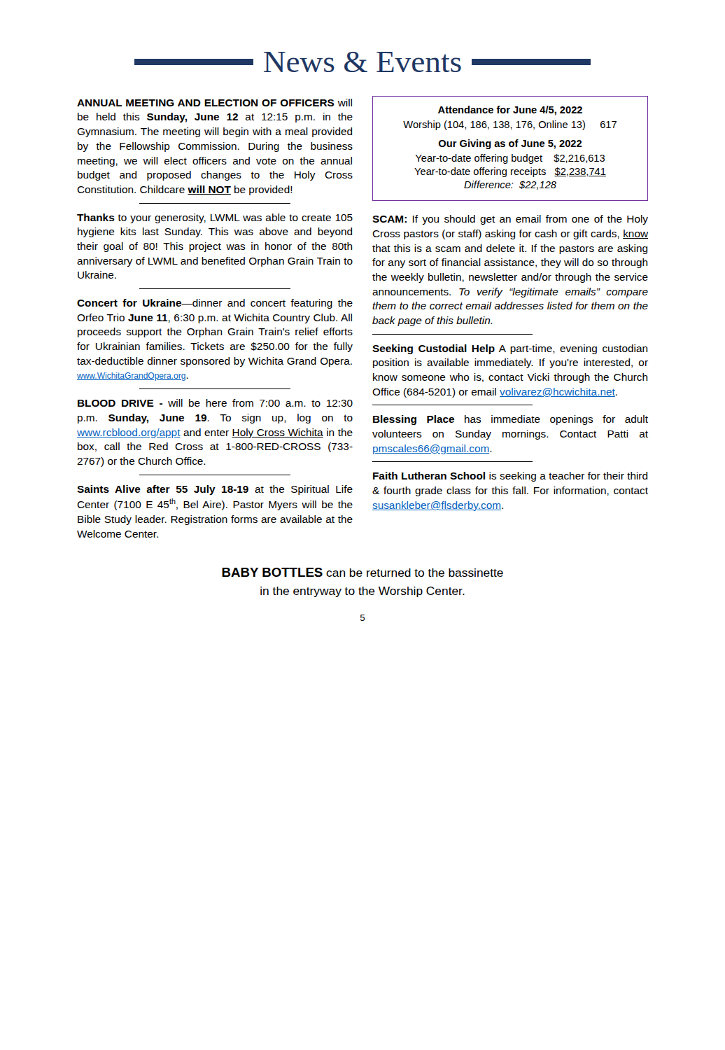News & Events
ANNUAL MEETING AND ELECTION OF OFFICERS will be held this Sunday, June 12 at 12:15 p.m. in the Gymnasium. The meeting will begin with a meal provided by the Fellowship Commission. During the business meeting, we will elect officers and vote on the annual budget and proposed changes to the Holy Cross Constitution. Childcare will NOT be provided!
Thanks to your generosity, LWML was able to create 105 hygiene kits last Sunday. This was above and beyond their goal of 80! This project was in honor of the 80th anniversary of LWML and benefited Orphan Grain Train to Ukraine.
Concert for Ukraine—dinner and concert featuring the Orfeo Trio June 11, 6:30 p.m. at Wichita Country Club. All proceeds support the Orphan Grain Train's relief efforts for Ukrainian families. Tickets are $250.00 for the fully tax-deductible dinner sponsored by Wichita Grand Opera. www.WichitaGrandOpera.org.
BLOOD DRIVE - will be here from 7:00 a.m. to 12:30 p.m. Sunday, June 19. To sign up, log on to www.rcblood.org/appt and enter Holy Cross Wichita in the box, call the Red Cross at 1-800-RED-CROSS (733-2767) or the Church Office.
Saints Alive after 55 July 18-19 at the Spiritual Life Center (7100 E 45th, Bel Aire). Pastor Myers will be the Bible Study leader. Registration forms are available at the Welcome Center.
Attendance for June 4/5, 2022
Worship (104, 186, 138, 176, Online 13) 617
Our Giving as of June 5, 2022
Year-to-date offering budget $2,216,613
Year-to-date offering receipts $2,238,741
Difference: $22,128
SCAM: If you should get an email from one of the Holy Cross pastors (or staff) asking for cash or gift cards, know that this is a scam and delete it. If the pastors are asking for any sort of financial assistance, they will do so through the weekly bulletin, newsletter and/or through the service announcements. To verify “legitimate emails” compare them to the correct email addresses listed for them on the back page of this bulletin.
Seeking Custodial Help A part-time, evening custodian position is available immediately. If you're interested, or know someone who is, contact Vicki through the Church Office (684-5201) or email volivarez@hcwichita.net.
Blessing Place has immediate openings for adult volunteers on Sunday mornings. Contact Patti at pmscales66@gmail.com.
Faith Lutheran School is seeking a teacher for their third & fourth grade class for this fall. For information, contact susankleber@flsderby.com.
BABY BOTTLES can be returned to the bassinette
in the entryway to the Worship Center.
5